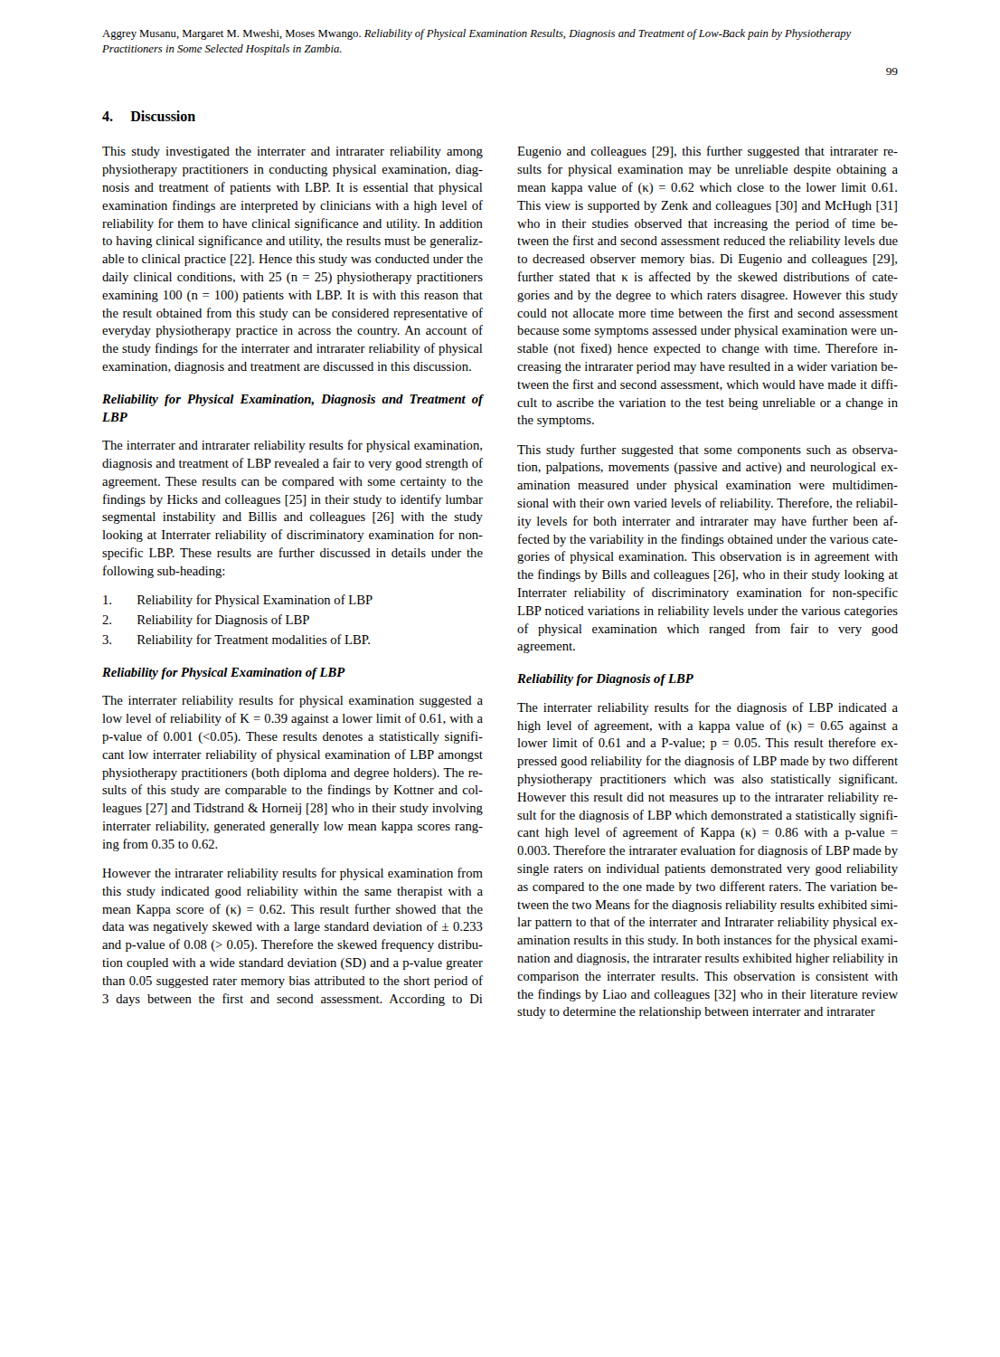Aggrey Musanu, Margaret M. Mweshi, Moses Mwango. Reliability of Physical Examination Results, Diagnosis and Treatment of Low-Back pain by Physiotherapy Practitioners in Some Selected Hospitals in Zambia.
99
4. Discussion
This study investigated the interrater and intrarater reliability among physiotherapy practitioners in conducting physical examination, diagnosis and treatment of patients with LBP. It is essential that physical examination findings are interpreted by clinicians with a high level of reliability for them to have clinical significance and utility. In addition to having clinical significance and utility, the results must be generalizable to clinical practice [22]. Hence this study was conducted under the daily clinical conditions, with 25 (n = 25) physiotherapy practitioners examining 100 (n = 100) patients with LBP. It is with this reason that the result obtained from this study can be considered representative of everyday physiotherapy practice in across the country. An account of the study findings for the interrater and intrarater reliability of physical examination, diagnosis and treatment are discussed in this discussion.
Reliability for Physical Examination, Diagnosis and Treatment of LBP
The interrater and intrarater reliability results for physical examination, diagnosis and treatment of LBP revealed a fair to very good strength of agreement. These results can be compared with some certainty to the findings by Hicks and colleagues [25] in their study to identify lumbar segmental instability and Billis and colleagues [26] with the study looking at Interrater reliability of discriminatory examination for non-specific LBP. These results are further discussed in details under the following sub-heading:
Reliability for Physical Examination of LBP
Reliability for Diagnosis of LBP
Reliability for Treatment modalities of LBP.
Reliability for Physical Examination of LBP
The interrater reliability results for physical examination suggested a low level of reliability of K = 0.39 against a lower limit of 0.61, with a p-value of 0.001 (<0.05). These results denotes a statistically significant low interrater reliability of physical examination of LBP amongst physiotherapy practitioners (both diploma and degree holders). The results of this study are comparable to the findings by Kottner and colleagues [27] and Tidstrand & Horneij [28] who in their study involving interrater reliability, generated generally low mean kappa scores ranging from 0.35 to 0.62.
However the intrarater reliability results for physical examination from this study indicated good reliability within the same therapist with a mean Kappa score of (κ) = 0.62. This result further showed that the data was negatively skewed with a large standard deviation of ± 0.233 and p-value of 0.08 (> 0.05). Therefore the skewed frequency distribution coupled with a wide standard deviation (SD) and a p-value greater than 0.05 suggested rater memory bias attributed to the short period of 3 days between the first and second assessment. According to Di Eugenio and colleagues [29], this further suggested that intrarater results for physical examination may be unreliable despite obtaining a mean kappa value of (κ) = 0.62 which close to the lower limit 0.61. This view is supported by Zenk and colleagues [30] and McHugh [31] who in their studies observed that increasing the period of time between the first and second assessment reduced the reliability levels due to decreased observer memory bias. Di Eugenio and colleagues [29], further stated that κ is affected by the skewed distributions of categories and by the degree to which raters disagree. However this study could not allocate more time between the first and second assessment because some symptoms assessed under physical examination were unstable (not fixed) hence expected to change with time. Therefore increasing the intrarater period may have resulted in a wider variation between the first and second assessment, which would have made it difficult to ascribe the variation to the test being unreliable or a change in the symptoms.
This study further suggested that some components such as observation, palpations, movements (passive and active) and neurological examination measured under physical examination were multidimensional with their own varied levels of reliability. Therefore, the reliability levels for both interrater and intrarater may have further been affected by the variability in the findings obtained under the various categories of physical examination. This observation is in agreement with the findings by Bills and colleagues [26], who in their study looking at Interrater reliability of discriminatory examination for non-specific LBP noticed variations in reliability levels under the various categories of physical examination which ranged from fair to very good agreement.
Reliability for Diagnosis of LBP
The interrater reliability results for the diagnosis of LBP indicated a high level of agreement, with a kappa value of (κ) = 0.65 against a lower limit of 0.61 and a P-value; p = 0.05. This result therefore expressed good reliability for the diagnosis of LBP made by two different physiotherapy practitioners which was also statistically significant. However this result did not measures up to the intrarater reliability result for the diagnosis of LBP which demonstrated a statistically significant high level of agreement of Kappa (κ) = 0.86 with a p-value = 0.003. Therefore the intrarater evaluation for diagnosis of LBP made by single raters on individual patients demonstrated very good reliability as compared to the one made by two different raters. The variation between the two Means for the diagnosis reliability results exhibited similar pattern to that of the interrater and Intrarater reliability physical examination results in this study. In both instances for the physical examination and diagnosis, the intrarater results exhibited higher reliability in comparison the interrater results. This observation is consistent with the findings by Liao and colleagues [32] who in their literature review study to determine the relationship between interrater and intrarater